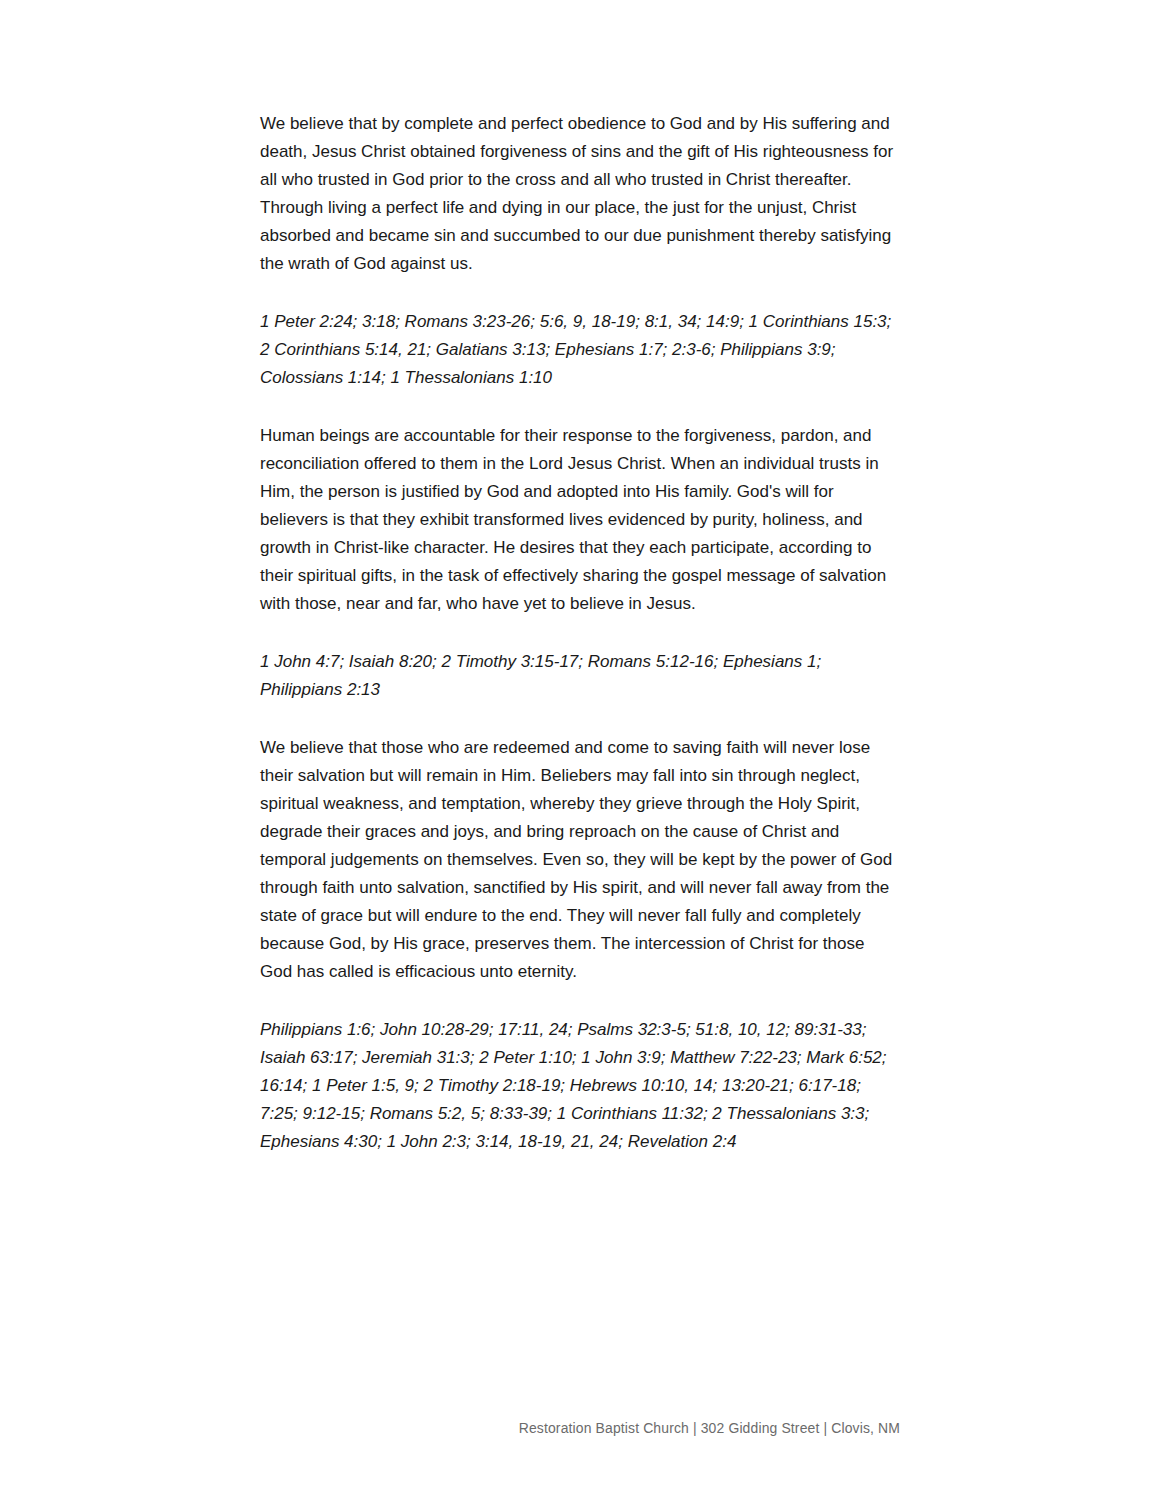We believe that by complete and perfect obedience to God and by His suffering and death, Jesus Christ obtained forgiveness of sins and the gift of His righteousness for all who trusted in God prior to the cross and all who trusted in Christ thereafter. Through living a perfect life and dying in our place, the just for the unjust, Christ absorbed and became sin and succumbed to our due punishment thereby satisfying the wrath of God against us.
1 Peter 2:24; 3:18; Romans 3:23-26; 5:6, 9, 18-19; 8:1, 34; 14:9; 1 Corinthians 15:3; 2 Corinthians 5:14, 21; Galatians 3:13; Ephesians 1:7; 2:3-6; Philippians 3:9; Colossians 1:14; 1 Thessalonians 1:10
Human beings are accountable for their response to the forgiveness, pardon, and reconciliation offered to them in the Lord Jesus Christ. When an individual trusts in Him, the person is justified by God and adopted into His family. God's will for believers is that they exhibit transformed lives evidenced by purity, holiness, and growth in Christ-like character. He desires that they each participate, according to their spiritual gifts, in the task of effectively sharing the gospel message of salvation with those, near and far, who have yet to believe in Jesus.
1 John 4:7; Isaiah 8:20; 2 Timothy 3:15-17; Romans 5:12-16; Ephesians 1; Philippians 2:13
We believe that those who are redeemed and come to saving faith will never lose their salvation but will remain in Him. Beliebers may fall into sin through neglect, spiritual weakness, and temptation, whereby they grieve through the Holy Spirit, degrade their graces and joys, and bring reproach on the cause of Christ and temporal judgements on themselves. Even so, they will be kept by the power of God through faith unto salvation, sanctified by His spirit, and will never fall away from the state of grace but will endure to the end. They will never fall fully and completely because God, by His grace, preserves them. The intercession of Christ for those God has called is efficacious unto eternity.
Philippians 1:6; John 10:28-29; 17:11, 24; Psalms 32:3-5; 51:8, 10, 12; 89:31-33; Isaiah 63:17; Jeremiah 31:3; 2 Peter 1:10; 1 John 3:9; Matthew 7:22-23; Mark 6:52; 16:14; 1 Peter 1:5, 9; 2 Timothy 2:18-19; Hebrews 10:10, 14; 13:20-21; 6:17-18; 7:25; 9:12-15; Romans 5:2, 5; 8:33-39; 1 Corinthians 11:32; 2 Thessalonians 3:3; Ephesians 4:30; 1 John 2:3; 3:14, 18-19, 21, 24; Revelation 2:4
Restoration Baptist Church | 302 Gidding Street | Clovis, NM